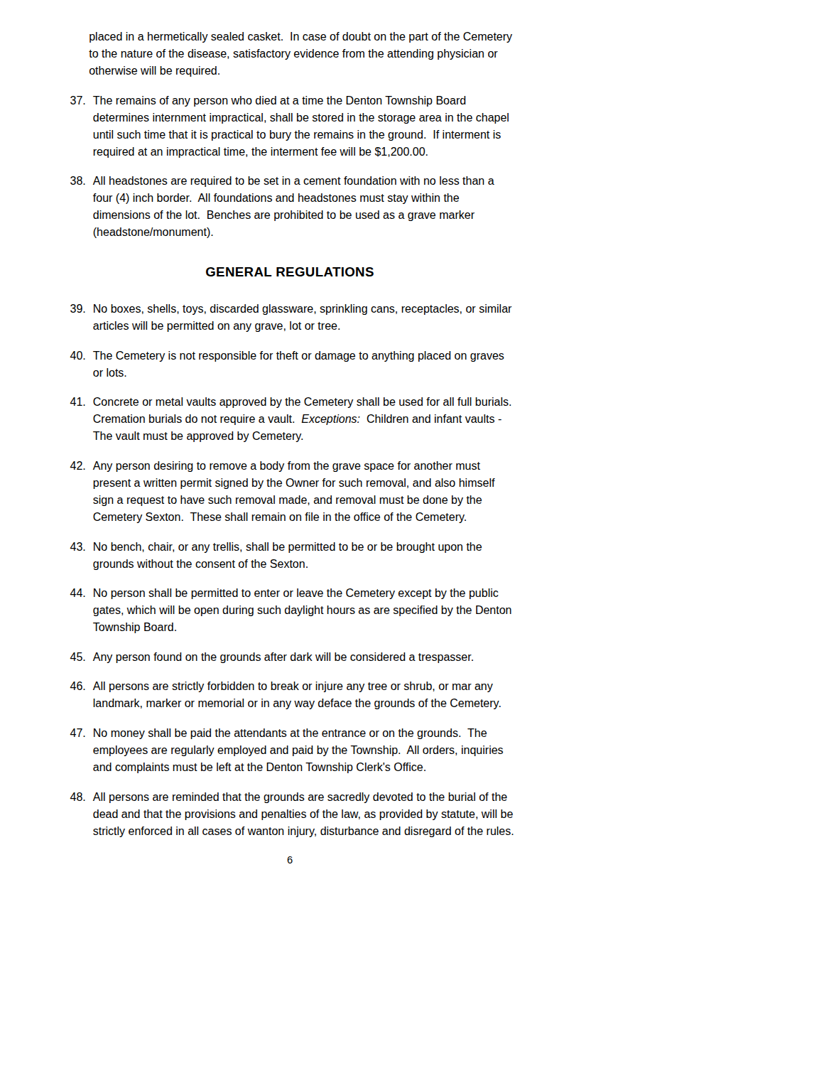placed in a hermetically sealed casket. In case of doubt on the part of the Cemetery to the nature of the disease, satisfactory evidence from the attending physician or otherwise will be required.
The remains of any person who died at a time the Denton Township Board determines internment impractical, shall be stored in the storage area in the chapel until such time that it is practical to bury the remains in the ground. If interment is required at an impractical time, the interment fee will be $1,200.00.
All headstones are required to be set in a cement foundation with no less than a four (4) inch border. All foundations and headstones must stay within the dimensions of the lot. Benches are prohibited to be used as a grave marker (headstone/monument).
GENERAL REGULATIONS
No boxes, shells, toys, discarded glassware, sprinkling cans, receptacles, or similar articles will be permitted on any grave, lot or tree.
The Cemetery is not responsible for theft or damage to anything placed on graves or lots.
Concrete or metal vaults approved by the Cemetery shall be used for all full burials. Cremation burials do not require a vault. Exceptions: Children and infant vaults -The vault must be approved by Cemetery.
Any person desiring to remove a body from the grave space for another must present a written permit signed by the Owner for such removal, and also himself sign a request to have such removal made, and removal must be done by the Cemetery Sexton. These shall remain on file in the office of the Cemetery.
No bench, chair, or any trellis, shall be permitted to be or be brought upon the grounds without the consent of the Sexton.
No person shall be permitted to enter or leave the Cemetery except by the public gates, which will be open during such daylight hours as are specified by the Denton Township Board.
Any person found on the grounds after dark will be considered a trespasser.
All persons are strictly forbidden to break or injure any tree or shrub, or mar any landmark, marker or memorial or in any way deface the grounds of the Cemetery.
No money shall be paid the attendants at the entrance or on the grounds. The employees are regularly employed and paid by the Township. All orders, inquiries and complaints must be left at the Denton Township Clerk's Office.
All persons are reminded that the grounds are sacredly devoted to the burial of the dead and that the provisions and penalties of the law, as provided by statute, will be strictly enforced in all cases of wanton injury, disturbance and disregard of the rules.
6